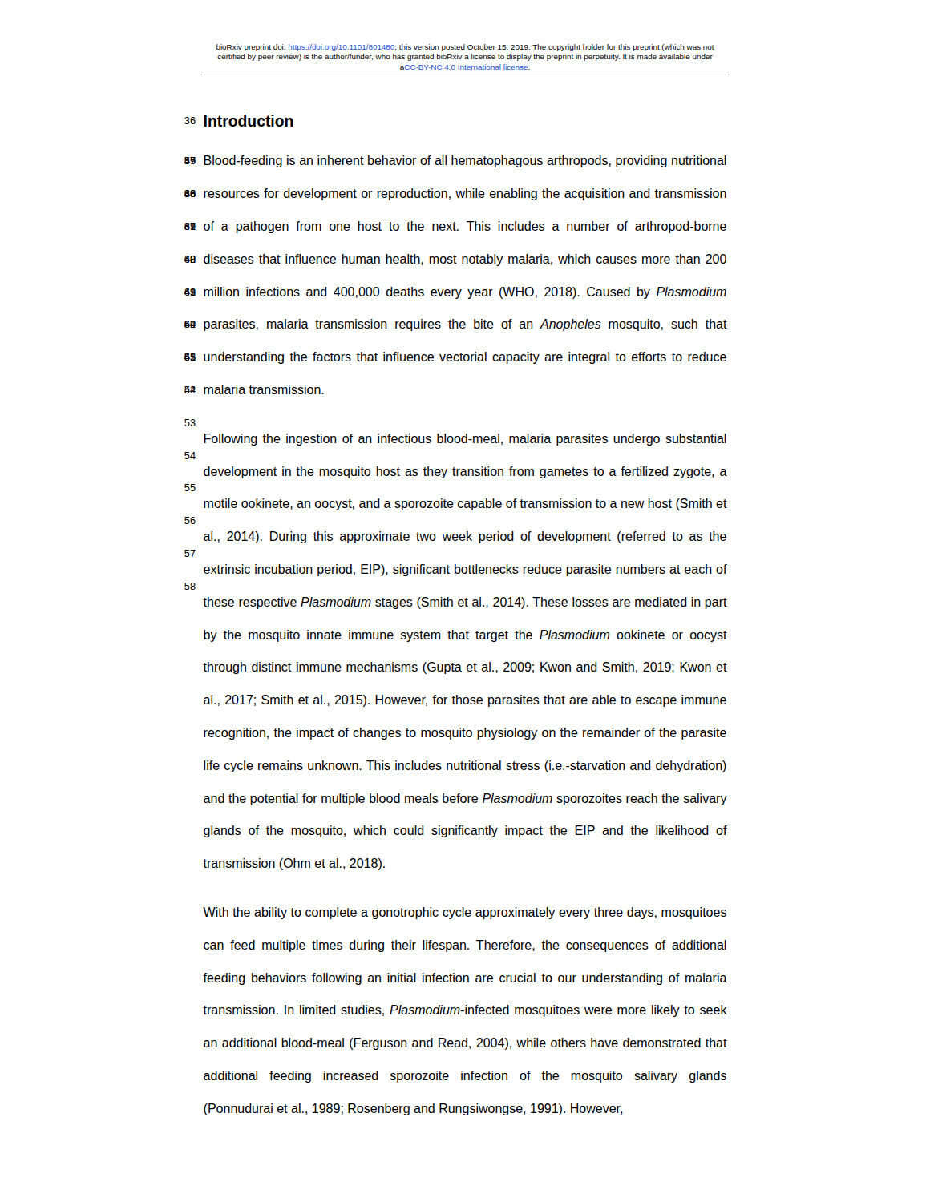bioRxiv preprint doi: https://doi.org/10.1101/801480; this version posted October 15, 2019. The copyright holder for this preprint (which was not certified by peer review) is the author/funder, who has granted bioRxiv a license to display the preprint in perpetuity. It is made available under aCC-BY-NC 4.0 International license.
36
Introduction
37
38
39
40
41
42
43
44 Blood-feeding is an inherent behavior of all hematophagous arthropods, providing nutritional resources for development or reproduction, while enabling the acquisition and transmission of a pathogen from one host to the next. This includes a number of arthropod-borne diseases that influence human health, most notably malaria, which causes more than 200 million infections and 400,000 deaths every year (WHO, 2018). Caused by Plasmodium parasites, malaria transmission requires the bite of an Anopheles mosquito, such that understanding the factors that influence vectorial capacity are integral to efforts to reduce malaria transmission.
45
46
47
48
49
50
51
52
53
54
55
56
57
58 Following the ingestion of an infectious blood-meal, malaria parasites undergo substantial development in the mosquito host as they transition from gametes to a fertilized zygote, a motile ookinete, an oocyst, and a sporozoite capable of transmission to a new host (Smith et al., 2014). During this approximate two week period of development (referred to as the extrinsic incubation period, EIP), significant bottlenecks reduce parasite numbers at each of these respective Plasmodium stages (Smith et al., 2014). These losses are mediated in part by the mosquito innate immune system that target the Plasmodium ookinete or oocyst through distinct immune mechanisms (Gupta et al., 2009; Kwon and Smith, 2019; Kwon et al., 2017; Smith et al., 2015). However, for those parasites that are able to escape immune recognition, the impact of changes to mosquito physiology on the remainder of the parasite life cycle remains unknown. This includes nutritional stress (i.e.-starvation and dehydration) and the potential for multiple blood meals before Plasmodium sporozoites reach the salivary glands of the mosquito, which could significantly impact the EIP and the likelihood of transmission (Ohm et al., 2018).
59
60
61
62
63
64
65 With the ability to complete a gonotrophic cycle approximately every three days, mosquitoes can feed multiple times during their lifespan. Therefore, the consequences of additional feeding behaviors following an initial infection are crucial to our understanding of malaria transmission. In limited studies, Plasmodium-infected mosquitoes were more likely to seek an additional blood-meal (Ferguson and Read, 2004), while others have demonstrated that additional feeding increased sporozoite infection of the mosquito salivary glands (Ponnudurai et al., 1989; Rosenberg and Rungsiwongse, 1991). However,